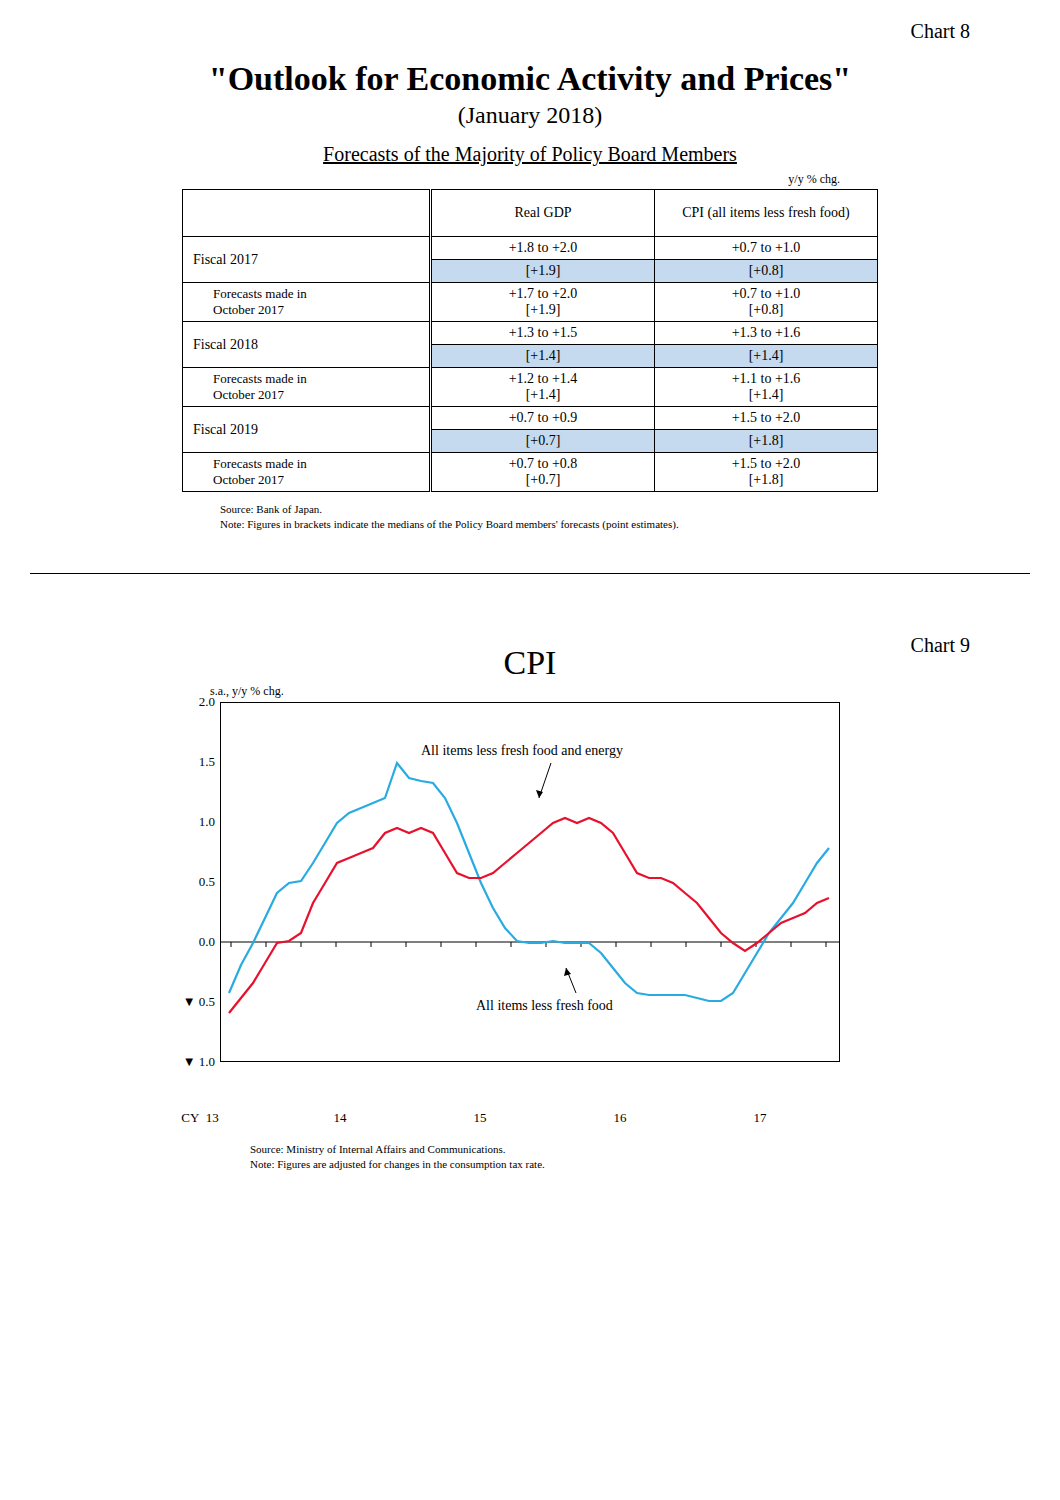Chart 8
"Outlook for Economic Activity and Prices"
(January 2018)
Forecasts of the Majority of Policy Board Members
y/y % chg.
| | Real GDP | CPI (all items less fresh food) |
| Fiscal 2017 | +1.8 to +2.0 | +0.7 to +1.0 |
| [+1.9] | [+0.8] |
| Forecasts made in October 2017 | +1.7 to +2.0 [+1.9] | +0.7 to +1.0 [+0.8] |
| Fiscal 2018 | +1.3 to +1.5 | +1.3 to +1.6 |
| [+1.4] | [+1.4] |
| Forecasts made in October 2017 | +1.2 to +1.4 [+1.4] | +1.1 to +1.6 [+1.4] |
| Fiscal 2019 | +0.7 to +0.9 | +1.5 to +2.0 |
| [+0.7] | [+1.8] |
| Forecasts made in October 2017 | +0.7 to +0.8 [+0.7] | +1.5 to +2.0 [+1.8] |
Source: Bank of Japan.
Note: Figures in brackets indicate the medians of the Policy Board members' forecasts (point estimates).
Chart 9
CPI
s.a., y/y % chg.
2.0
1.5
1.0
0.5
0.0
▼ 0.5
▼ 1.0
CY 13
14
15
16
17
All items less fresh food and energy
All items less fresh food
Source: Ministry of Internal Affairs and Communications.
Note: Figures are adjusted for changes in the consumption tax rate.